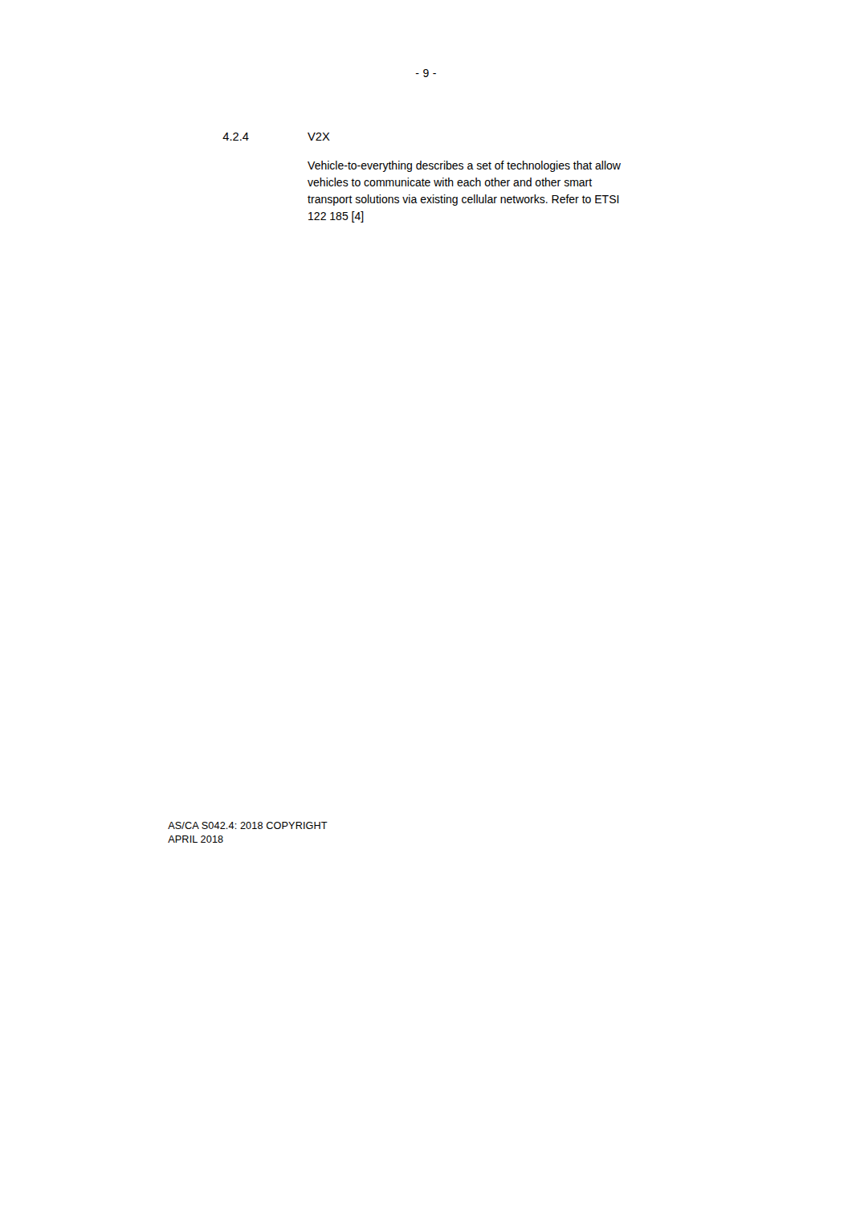- 9 -
4.2.4
V2X
Vehicle-to-everything describes a set of technologies that allow vehicles to communicate with each other and other smart transport solutions via existing cellular networks. Refer to ETSI 122 185 [4]
AS/CA S042.4: 2018 COPYRIGHT
APRIL 2018